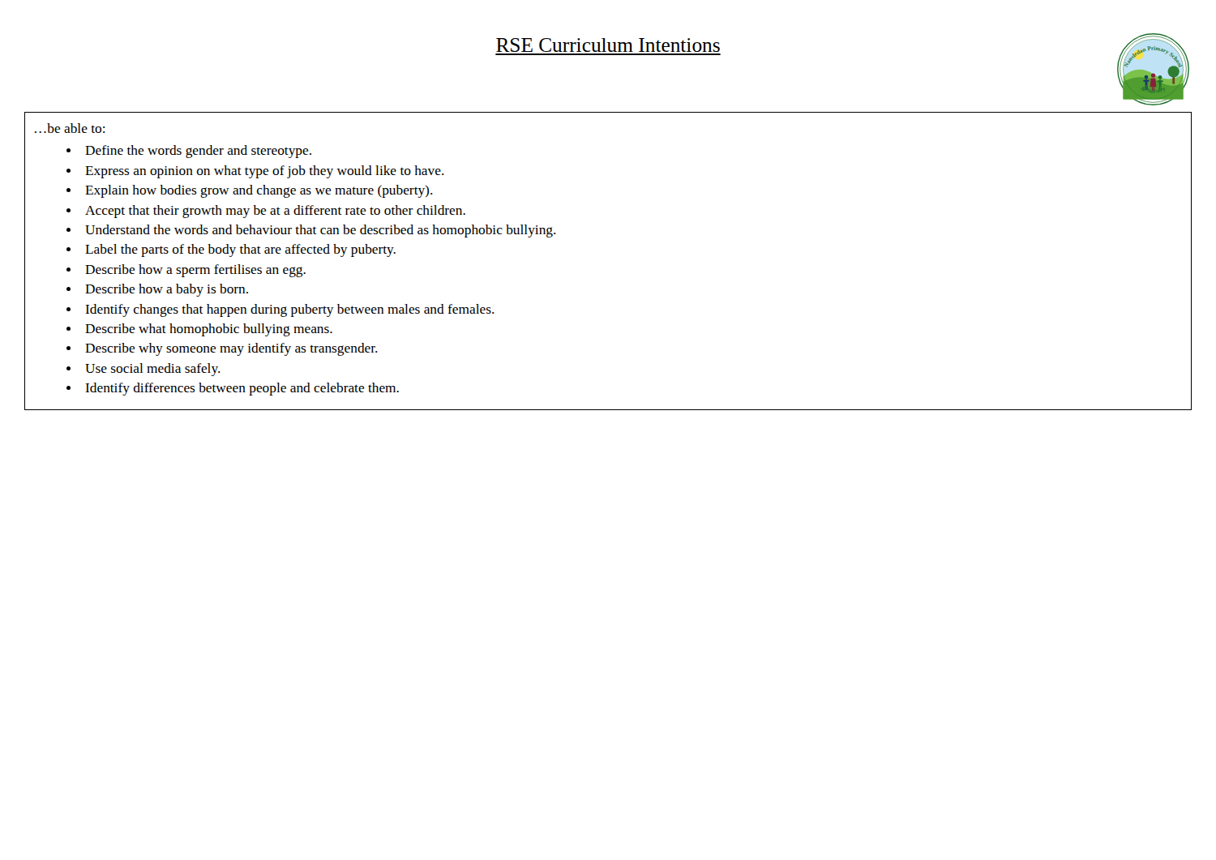RSE Curriculum Intentions
Nansledan Primary School & Nursery
…be able to:
Define the words gender and stereotype.
Express an opinion on what type of job they would like to have.
Explain how bodies grow and change as we mature (puberty).
Accept that their growth may be at a different rate to other children.
Understand the words and behaviour that can be described as homophobic bullying.
Label the parts of the body that are affected by puberty.
Describe how a sperm fertilises an egg.
Describe how a baby is born.
Identify changes that happen during puberty between males and females.
Describe what homophobic bullying means.
Describe why someone may identify as transgender.
Use social media safely.
Identify differences between people and celebrate them.